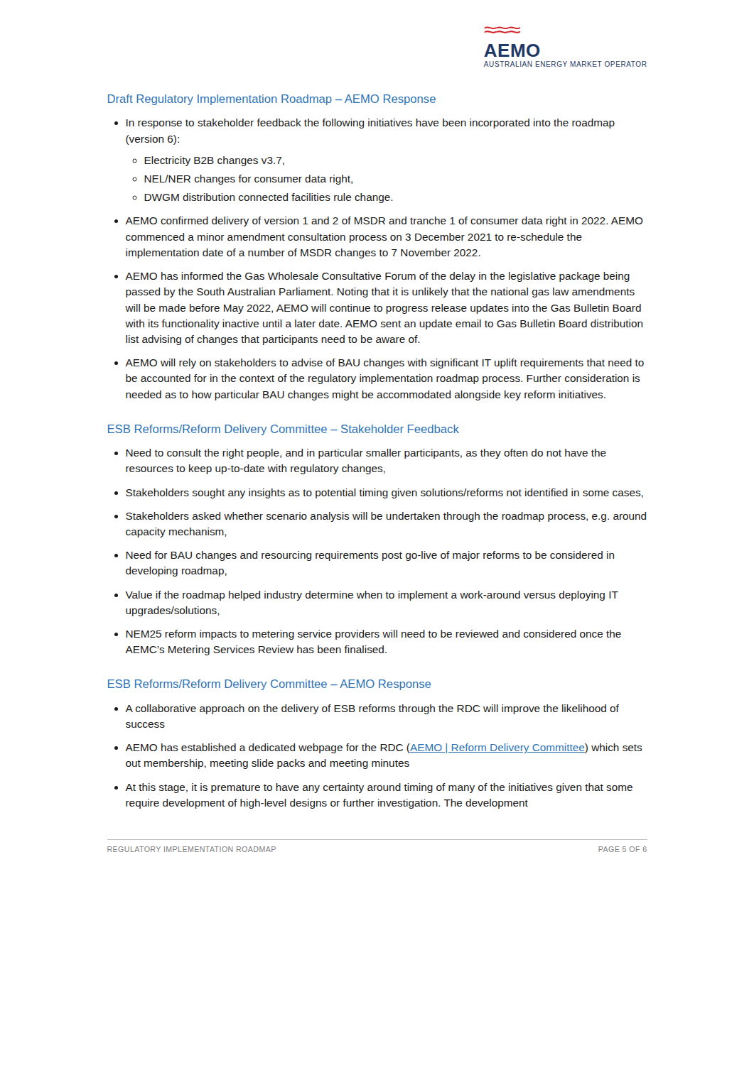≈≈≈ AEMO AUSTRALIAN ENERGY MARKET OPERATOR
Draft Regulatory Implementation Roadmap – AEMO Response
In response to stakeholder feedback the following initiatives have been incorporated into the roadmap (version 6):
Electricity B2B changes v3.7,
NEL/NER changes for consumer data right,
DWGM distribution connected facilities rule change.
AEMO confirmed delivery of version 1 and 2 of MSDR and tranche 1 of consumer data right in 2022. AEMO commenced a minor amendment consultation process on 3 December 2021 to re-schedule the implementation date of a number of MSDR changes to 7 November 2022.
AEMO has informed the Gas Wholesale Consultative Forum of the delay in the legislative package being passed by the South Australian Parliament. Noting that it is unlikely that the national gas law amendments will be made before May 2022, AEMO will continue to progress release updates into the Gas Bulletin Board with its functionality inactive until a later date. AEMO sent an update email to Gas Bulletin Board distribution list advising of changes that participants need to be aware of.
AEMO will rely on stakeholders to advise of BAU changes with significant IT uplift requirements that need to be accounted for in the context of the regulatory implementation roadmap process. Further consideration is needed as to how particular BAU changes might be accommodated alongside key reform initiatives.
ESB Reforms/Reform Delivery Committee – Stakeholder Feedback
Need to consult the right people, and in particular smaller participants, as they often do not have the resources to keep up-to-date with regulatory changes,
Stakeholders sought any insights as to potential timing given solutions/reforms not identified in some cases,
Stakeholders asked whether scenario analysis will be undertaken through the roadmap process, e.g. around capacity mechanism,
Need for BAU changes and resourcing requirements post go-live of major reforms to be considered in developing roadmap,
Value if the roadmap helped industry determine when to implement a work-around versus deploying IT upgrades/solutions,
NEM25 reform impacts to metering service providers will need to be reviewed and considered once the AEMC’s Metering Services Review has been finalised.
ESB Reforms/Reform Delivery Committee – AEMO Response
A collaborative approach on the delivery of ESB reforms through the RDC will improve the likelihood of success
AEMO has established a dedicated webpage for the RDC (AEMO | Reform Delivery Committee) which sets out membership, meeting slide packs and meeting minutes
At this stage, it is premature to have any certainty around timing of many of the initiatives given that some require development of high-level designs or further investigation. The development
REGULATORY IMPLEMENTATION ROADMAP PAGE 5 OF 6